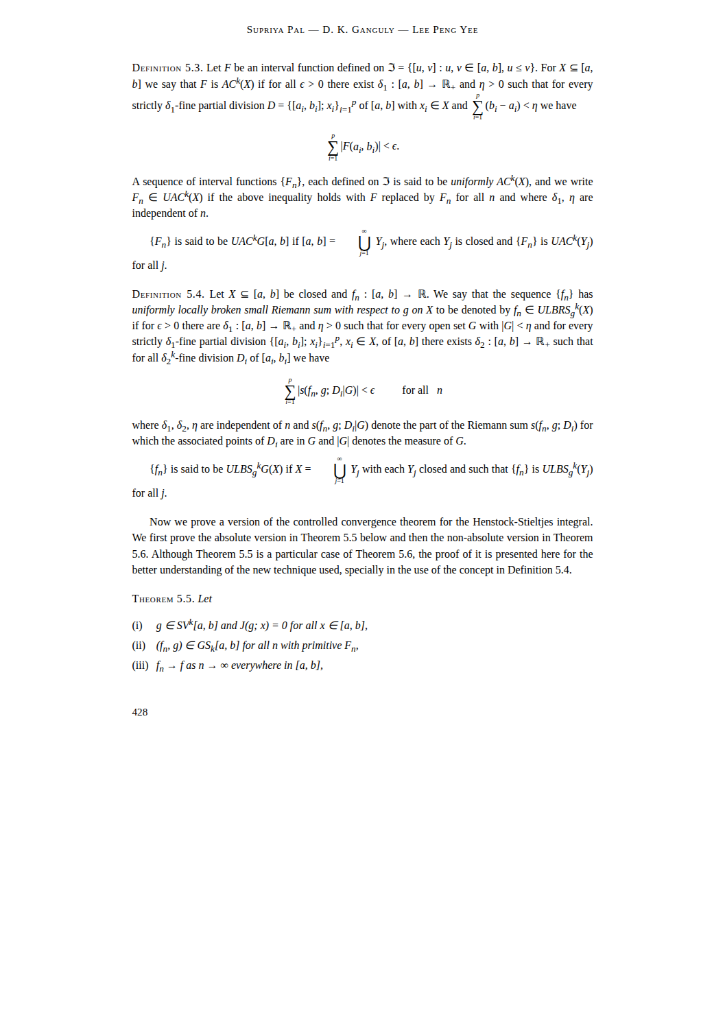Supriya Pal — D. K. Ganguly — Lee Peng Yee
Definition 5.3. Let F be an interval function defined on ℑ = {[u, v] : u, v ∈ [a, b], u ≤ v}. For X ⊆ [a, b] we say that F is ACk(X) if for all ϵ > 0 there exist δ1 : [a, b] → ℝ+ and η > 0 such that for every strictly δ1-fine partial division D = {[ai, bi]; xi}i=1p of [a, b] with xi ∈ X and p∑i=1(bi − ai) < η we have
p∑i=1|F(ai, bi)| < ϵ.
A sequence of interval functions {Fn}, each defined on ℑ is said to be uniformly ACk(X), and we write Fn ∈ UACk(X) if the above inequality holds with F replaced by Fn for all n and where δ1, η are independent of n.
{Fn} is said to be UACkG[a, b] if [a, b] = ∞⋃j=1 Yj, where each Yj is closed and {Fn} is UACk(Yj) for all j.
Definition 5.4. Let X ⊆ [a, b] be closed and fn : [a, b] → ℝ. We say that the sequence {fn} has uniformly locally broken small Riemann sum with respect to g on X to be denoted by fn ∈ ULBRSgk(X) if for ϵ > 0 there are δ1 : [a, b] → ℝ+ and η > 0 such that for every open set G with |G| < η and for every strictly δ1-fine partial division {[ai, bi]; xi}i=1p, xi ∈ X, of [a, b] there exists δ2 : [a, b] → ℝ+ such that for all δ2k-fine division Di of [ai, bi] we have
p∑i=1|s(fn, g; Di|G)| < ϵfor all n
where δ1, δ2, η are independent of n and s(fn, g; Di|G) denote the part of the Riemann sum s(fn, g; Di) for which the associated points of Di are in G and |G| denotes the measure of G.
{fn} is said to be ULBSgkG(X) if X = ∞⋃j=1 Yj with each Yj closed and such that {fn} is ULBSgk(Yj) for all j.
Now we prove a version of the controlled convergence theorem for the Henstock-Stieltjes integral. We first prove the absolute version in Theorem 5.5 below and then the non-absolute version in Theorem 5.6. Although Theorem 5.5 is a particular case of Theorem 5.6, the proof of it is presented here for the better understanding of the new technique used, specially in the use of the concept in Definition 5.4.
Theorem 5.5. Let
(i) g ∈ SVk[a, b] and J(g; x) = 0 for all x ∈ [a, b],
(ii) (fn, g) ∈ GSk[a, b] for all n with primitive Fn,
(iii) fn → f as n → ∞ everywhere in [a, b],
428